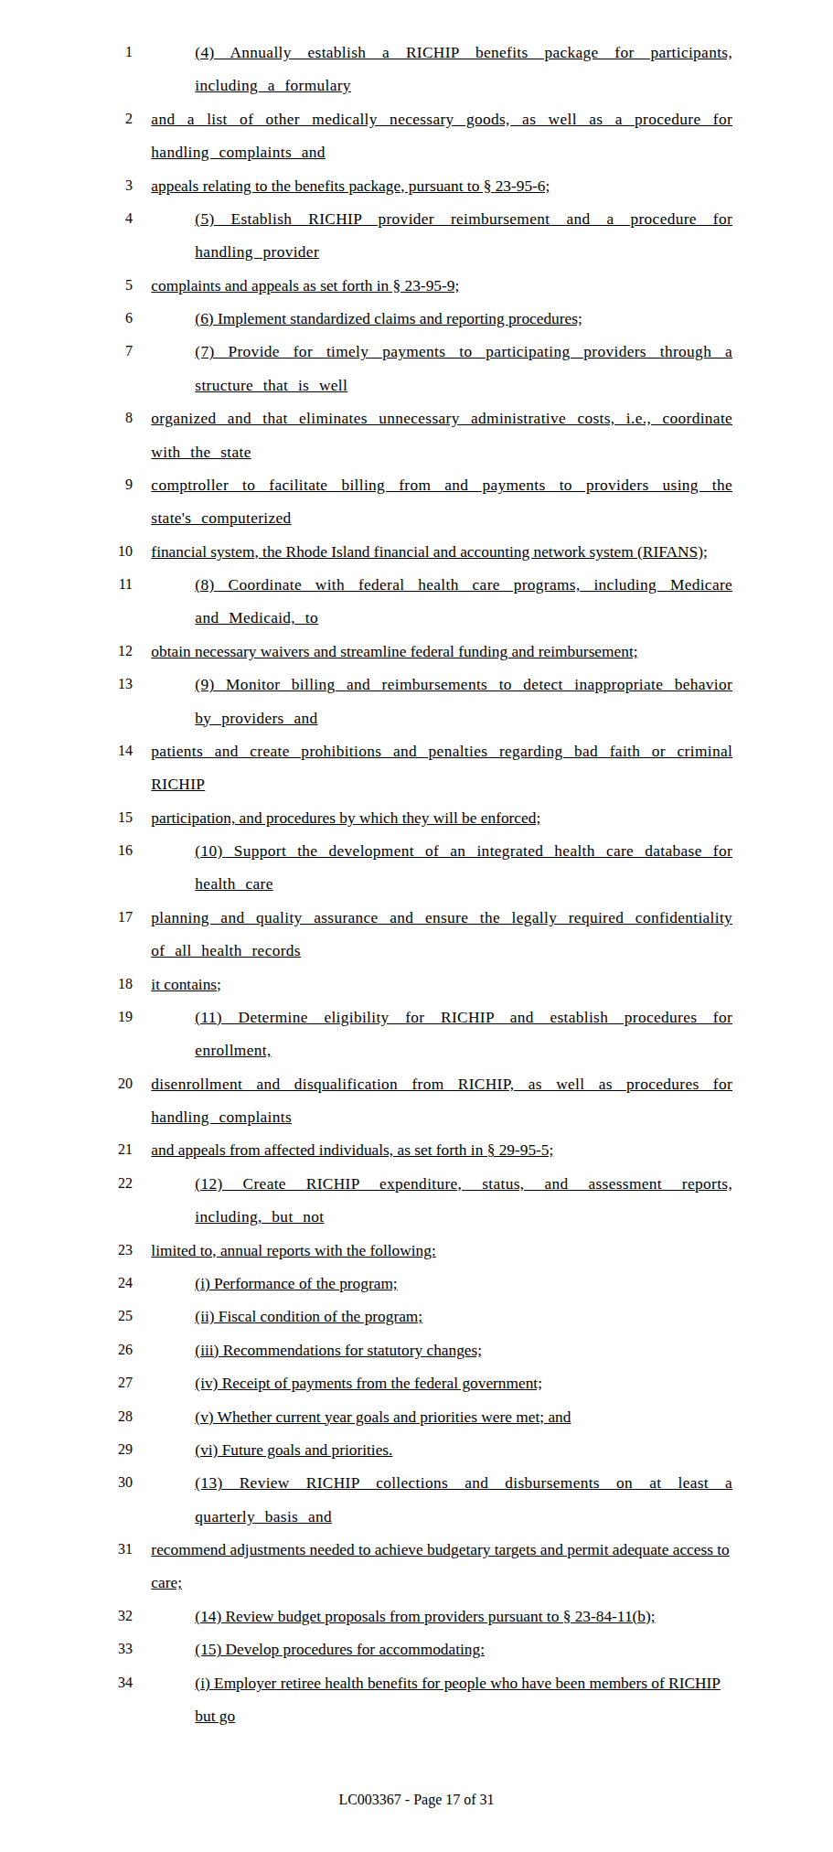(4) Annually establish a RICHIP benefits package for participants, including a formulary
and a list of other medically necessary goods, as well as a procedure for handling complaints and
appeals relating to the benefits package, pursuant to § 23-95-6;
(5) Establish RICHIP provider reimbursement and a procedure for handling provider
complaints and appeals as set forth in § 23-95-9;
(6) Implement standardized claims and reporting procedures;
(7) Provide for timely payments to participating providers through a structure that is well
organized and that eliminates unnecessary administrative costs, i.e., coordinate with the state
comptroller to facilitate billing from and payments to providers using the state's computerized
financial system, the Rhode Island financial and accounting network system (RIFANS);
(8) Coordinate with federal health care programs, including Medicare and Medicaid, to
obtain necessary waivers and streamline federal funding and reimbursement;
(9) Monitor billing and reimbursements to detect inappropriate behavior by providers and
patients and create prohibitions and penalties regarding bad faith or criminal RICHIP
participation, and procedures by which they will be enforced;
(10) Support the development of an integrated health care database for health care
planning and quality assurance and ensure the legally required confidentiality of all health records
it contains;
(11) Determine eligibility for RICHIP and establish procedures for enrollment,
disenrollment and disqualification from RICHIP, as well as procedures for handling complaints
and appeals from affected individuals, as set forth in § 29-95-5;
(12) Create RICHIP expenditure, status, and assessment reports, including, but not
limited to, annual reports with the following:
(i) Performance of the program;
(ii) Fiscal condition of the program;
(iii) Recommendations for statutory changes;
(iv) Receipt of payments from the federal government;
(v) Whether current year goals and priorities were met; and
(vi) Future goals and priorities.
(13) Review RICHIP collections and disbursements on at least a quarterly basis and
recommend adjustments needed to achieve budgetary targets and permit adequate access to care;
(14) Review budget proposals from providers pursuant to § 23-84-11(b);
(15) Develop procedures for accommodating:
(i) Employer retiree health benefits for people who have been members of RICHIP but go
LC003367 - Page 17 of 31